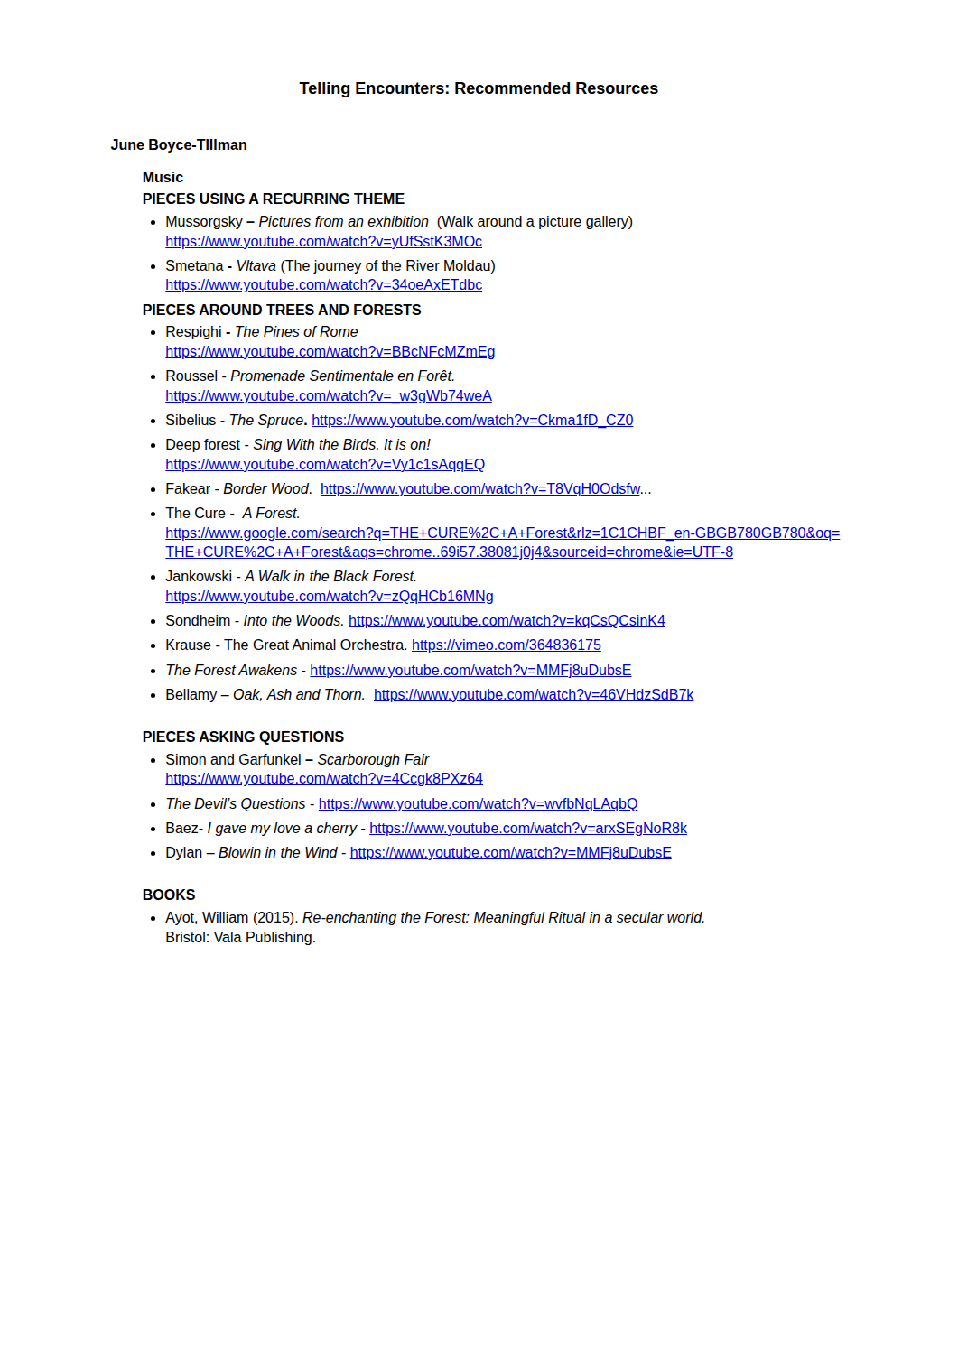Telling Encounters: Recommended Resources
June Boyce-TIllman
Music
PIECES USING A RECURRING THEME
Mussorgsky – Pictures from an exhibition (Walk around a picture gallery)
https://www.youtube.com/watch?v=yUfSstK3MOc
Smetana - Vltava (The journey of the River Moldau)
https://www.youtube.com/watch?v=34oeAxETdbc
PIECES AROUND TREES AND FORESTS
Respighi - The Pines of Rome
https://www.youtube.com/watch?v=BBcNFcMZmEg
Roussel - Promenade Sentimentale en Forêt.
https://www.youtube.com/watch?v=_w3gWb74weA
Sibelius - The Spruce. https://www.youtube.com/watch?v=Ckma1fD_CZ0
Deep forest - Sing With the Birds. It is on!
https://www.youtube.com/watch?v=Vy1c1sAqqEQ
Fakear - Border Wood. https://www.youtube.com/watch?v=T8VqH0Odsfw...
The Cure - A Forest.
https://www.google.com/search?q=THE+CURE%2C+A+Forest&rlz=1C1CHBF_en-GBGB780GB780&oq=THE+CURE%2C+A+Forest&aqs=chrome..69i57.38081j0j4&sourceid=chrome&ie=UTF-8
Jankowski - A Walk in the Black Forest.
https://www.youtube.com/watch?v=zQqHCb16MNg
Sondheim - Into the Woods. https://www.youtube.com/watch?v=kqCsQCsinK4
Krause - The Great Animal Orchestra. https://vimeo.com/364836175
The Forest Awakens - https://www.youtube.com/watch?v=MMFj8uDubsE
Bellamy – Oak, Ash and Thorn. https://www.youtube.com/watch?v=46VHdzSdB7k
PIECES ASKING QUESTIONS
Simon and Garfunkel – Scarborough Fair
https://www.youtube.com/watch?v=4Ccgk8PXz64
The Devil’s Questions - https://www.youtube.com/watch?v=wvfbNqLAqbQ
Baez- I gave my love a cherry - https://www.youtube.com/watch?v=arxSEgNoR8k
Dylan – Blowin in the Wind - https://www.youtube.com/watch?v=MMFj8uDubsE
BOOKS
Ayot, William (2015). Re-enchanting the Forest: Meaningful Ritual in a secular world.
Bristol: Vala Publishing.